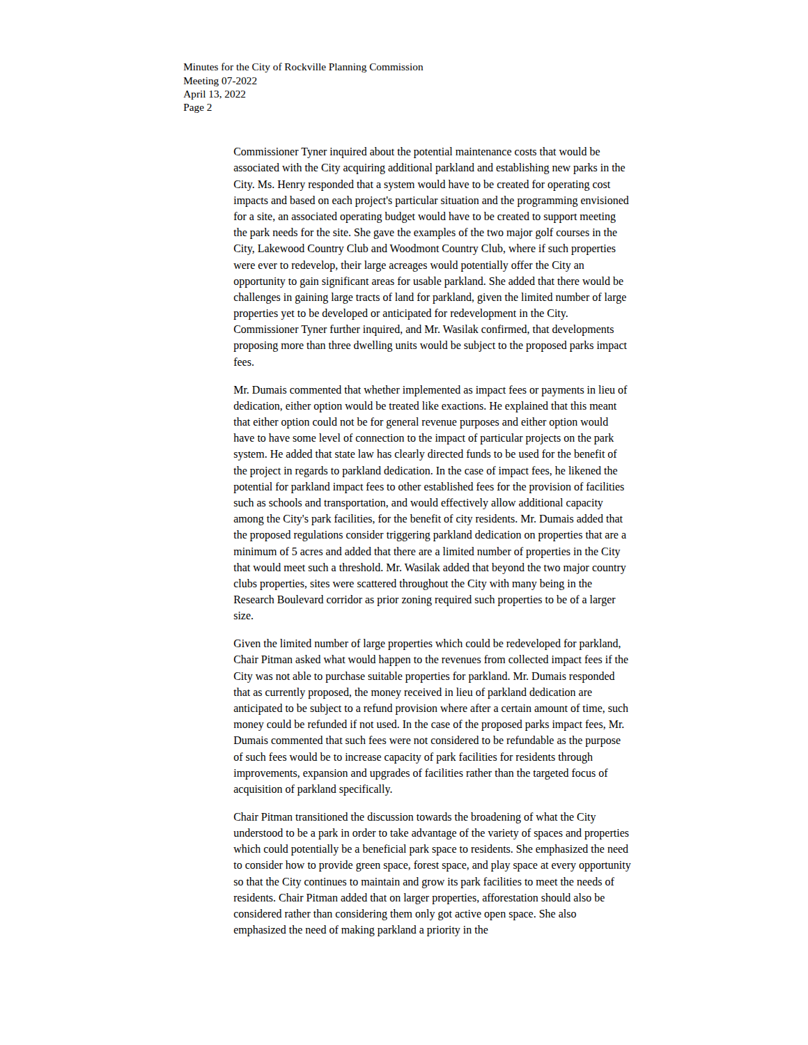Minutes for the City of Rockville Planning Commission
Meeting 07-2022
April 13, 2022
Page 2
Commissioner Tyner inquired about the potential maintenance costs that would be associated with the City acquiring additional parkland and establishing new parks in the City. Ms. Henry responded that a system would have to be created for operating cost impacts and based on each project's particular situation and the programming envisioned for a site, an associated operating budget would have to be created to support meeting the park needs for the site. She gave the examples of the two major golf courses in the City, Lakewood Country Club and Woodmont Country Club, where if such properties were ever to redevelop, their large acreages would potentially offer the City an opportunity to gain significant areas for usable parkland. She added that there would be challenges in gaining large tracts of land for parkland, given the limited number of large properties yet to be developed or anticipated for redevelopment in the City. Commissioner Tyner further inquired, and Mr. Wasilak confirmed, that developments proposing more than three dwelling units would be subject to the proposed parks impact fees.
Mr. Dumais commented that whether implemented as impact fees or payments in lieu of dedication, either option would be treated like exactions. He explained that this meant that either option could not be for general revenue purposes and either option would have to have some level of connection to the impact of particular projects on the park system. He added that state law has clearly directed funds to be used for the benefit of the project in regards to parkland dedication. In the case of impact fees, he likened the potential for parkland impact fees to other established fees for the provision of facilities such as schools and transportation, and would effectively allow additional capacity among the City's park facilities, for the benefit of city residents. Mr. Dumais added that the proposed regulations consider triggering parkland dedication on properties that are a minimum of 5 acres and added that there are a limited number of properties in the City that would meet such a threshold. Mr. Wasilak added that beyond the two major country clubs properties, sites were scattered throughout the City with many being in the Research Boulevard corridor as prior zoning required such properties to be of a larger size.
Given the limited number of large properties which could be redeveloped for parkland, Chair Pitman asked what would happen to the revenues from collected impact fees if the City was not able to purchase suitable properties for parkland. Mr. Dumais responded that as currently proposed, the money received in lieu of parkland dedication are anticipated to be subject to a refund provision where after a certain amount of time, such money could be refunded if not used. In the case of the proposed parks impact fees, Mr. Dumais commented that such fees were not considered to be refundable as the purpose of such fees would be to increase capacity of park facilities for residents through improvements, expansion and upgrades of facilities rather than the targeted focus of acquisition of parkland specifically.
Chair Pitman transitioned the discussion towards the broadening of what the City understood to be a park in order to take advantage of the variety of spaces and properties which could potentially be a beneficial park space to residents. She emphasized the need to consider how to provide green space, forest space, and play space at every opportunity so that the City continues to maintain and grow its park facilities to meet the needs of residents. Chair Pitman added that on larger properties, afforestation should also be considered rather than considering them only got active open space. She also emphasized the need of making parkland a priority in the